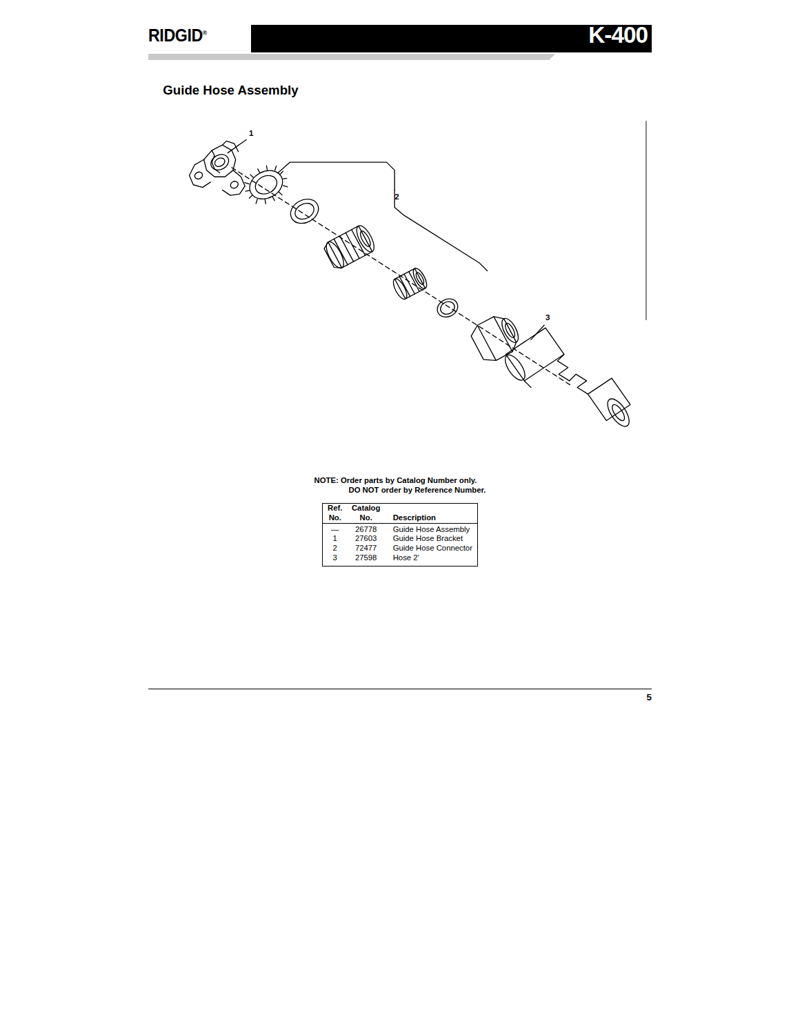K-400
RIDGID®
Drain Cleaning Machine
Guide Hose Assembly
1 2 3
NOTE: Order parts by Catalog Number only.
DO NOT order by Reference Number.
| Ref. | Catalog | |
| --- | --- | --- |
| No. | No. | Description |
| — | 26778 | Guide Hose Assembly |
| 1 | 27603 | Guide Hose Bracket |
| 2 | 72477 | Guide Hose Connector |
| 3 | 27598 | Hose 2' |
5